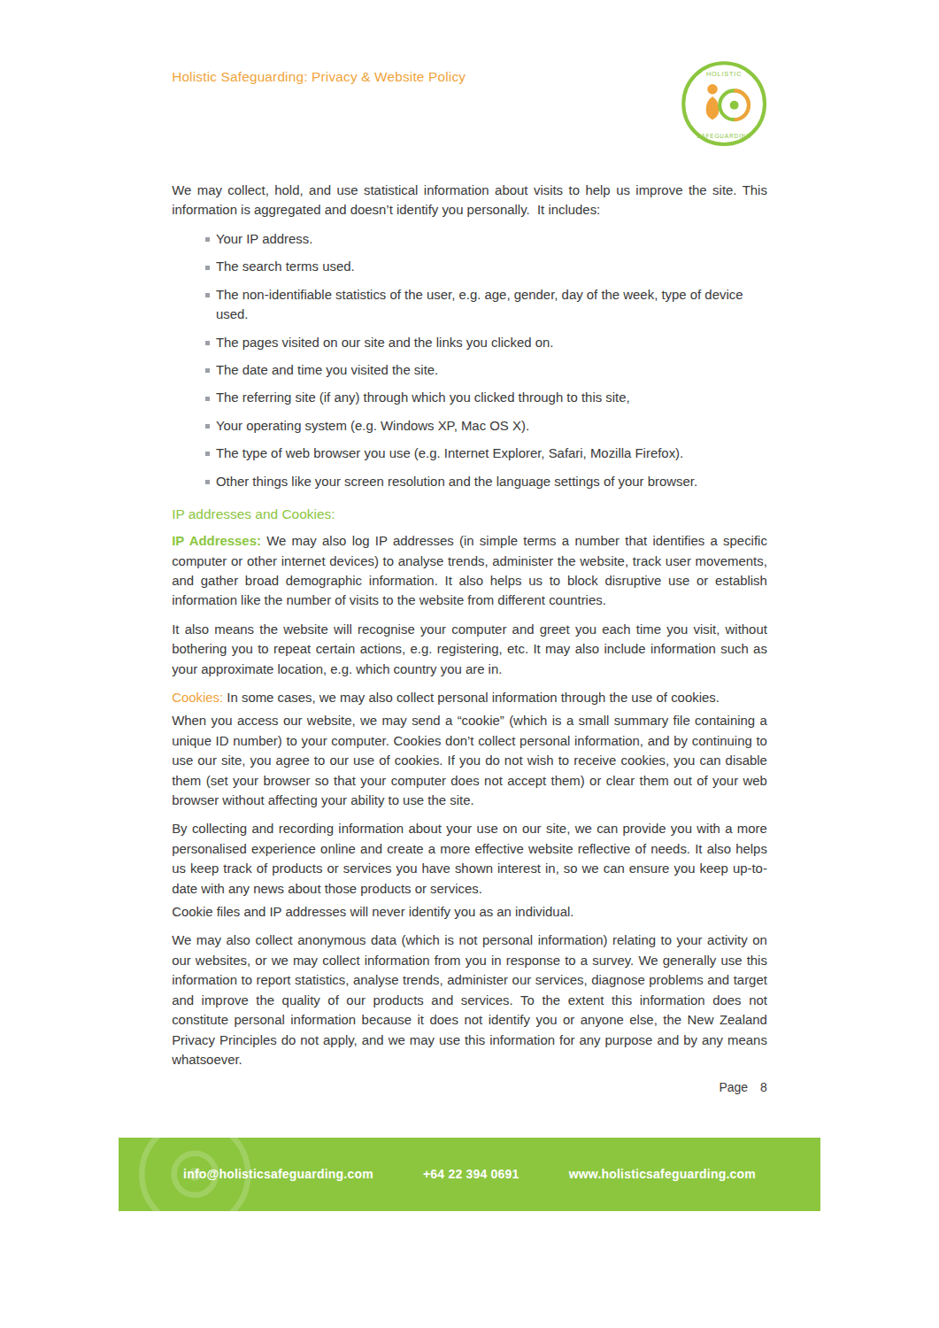Holistic Safeguarding: Privacy & Website Policy
HOLISTIC SAFEGUARDING
We may collect, hold, and use statistical information about visits to help us improve the site. This information is aggregated and doesn’t identify you personally. It includes:
Your IP address.
The search terms used.
The non-identifiable statistics of the user, e.g. age, gender, day of the week, type of device used.
The pages visited on our site and the links you clicked on.
The date and time you visited the site.
The referring site (if any) through which you clicked through to this site,
Your operating system (e.g. Windows XP, Mac OS X).
The type of web browser you use (e.g. Internet Explorer, Safari, Mozilla Firefox).
Other things like your screen resolution and the language settings of your browser.
IP addresses and Cookies:
IP Addresses: We may also log IP addresses (in simple terms a number that identifies a specific computer or other internet devices) to analyse trends, administer the website, track user movements, and gather broad demographic information. It also helps us to block disruptive use or establish information like the number of visits to the website from different countries.
It also means the website will recognise your computer and greet you each time you visit, without bothering you to repeat certain actions, e.g. registering, etc. It may also include information such as your approximate location, e.g. which country you are in.
Cookies: In some cases, we may also collect personal information through the use of cookies.
When you access our website, we may send a “cookie” (which is a small summary file containing a unique ID number) to your computer. Cookies don’t collect personal information, and by continuing to use our site, you agree to our use of cookies. If you do not wish to receive cookies, you can disable them (set your browser so that your computer does not accept them) or clear them out of your web browser without affecting your ability to use the site.
By collecting and recording information about your use on our site, we can provide you with a more personalised experience online and create a more effective website reflective of needs. It also helps us keep track of products or services you have shown interest in, so we can ensure you keep up-to-date with any news about those products or services.
Cookie files and IP addresses will never identify you as an individual.
We may also collect anonymous data (which is not personal information) relating to your activity on our websites, or we may collect information from you in response to a survey. We generally use this information to report statistics, analyse trends, administer our services, diagnose problems and target and improve the quality of our products and services. To the extent this information does not constitute personal information because it does not identify you or anyone else, the New Zealand Privacy Principles do not apply, and we may use this information for any purpose and by any means whatsoever.
Page8
info@holisticsafeguarding.com +64 22 394 0691 www.holisticsafeguarding.com